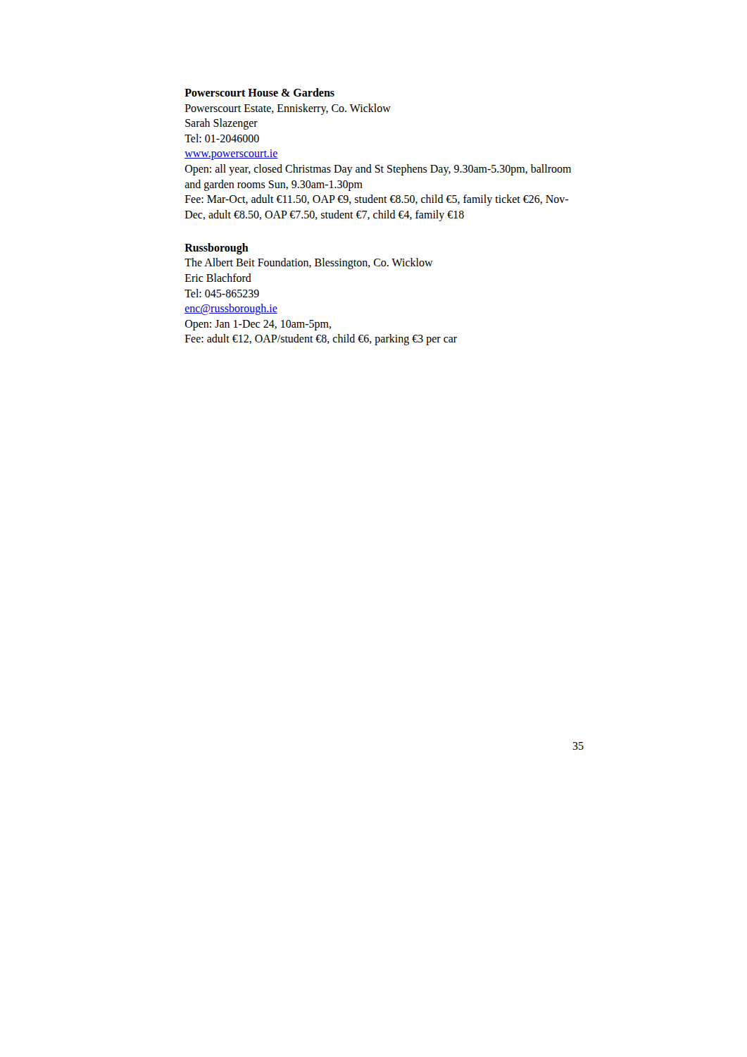Powerscourt House & Gardens
Powerscourt Estate, Enniskerry, Co. Wicklow
Sarah Slazenger
Tel: 01-2046000
www.powerscourt.ie
Open: all year, closed Christmas Day and St Stephens Day, 9.30am-5.30pm, ballroom and garden rooms Sun, 9.30am-1.30pm
Fee: Mar-Oct, adult €11.50, OAP €9, student €8.50, child €5, family ticket €26, Nov-Dec, adult €8.50, OAP €7.50, student €7, child €4, family €18
Russborough
The Albert Beit Foundation, Blessington, Co. Wicklow
Eric Blachford
Tel: 045-865239
enc@russborough.ie
Open: Jan 1-Dec 24, 10am-5pm,
Fee: adult €12, OAP/student €8, child €6, parking €3 per car
35